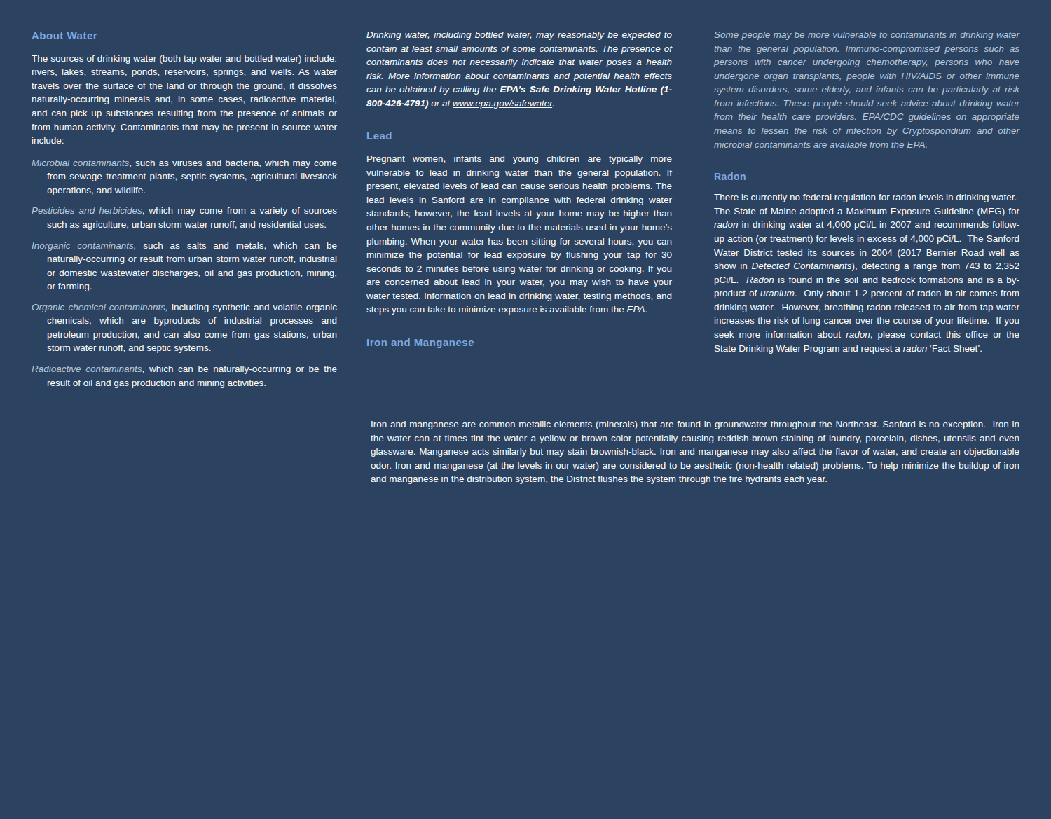About Water
The sources of drinking water (both tap water and bottled water) include: rivers, lakes, streams, ponds, reservoirs, springs, and wells. As water travels over the surface of the land or through the ground, it dissolves naturally-occurring minerals and, in some cases, radioactive material, and can pick up substances resulting from the presence of animals or from human activity. Contaminants that may be present in source water include:
Microbial contaminants, such as viruses and bacteria, which may come from sewage treatment plants, septic systems, agricultural livestock operations, and wildlife.
Pesticides and herbicides, which may come from a variety of sources such as agriculture, urban storm water runoff, and residential uses.
Inorganic contaminants, such as salts and metals, which can be naturally-occurring or result from urban storm water runoff, industrial or domestic wastewater discharges, oil and gas production, mining, or farming.
Organic chemical contaminants, including synthetic and volatile organic chemicals, which are byproducts of industrial processes and petroleum production, and can also come from gas stations, urban storm water runoff, and septic systems.
Radioactive contaminants, which can be naturally-occurring or be the result of oil and gas production and mining activities.
Drinking water, including bottled water, may reasonably be expected to contain at least small amounts of some contaminants. The presence of contaminants does not necessarily indicate that water poses a health risk. More information about contaminants and potential health effects can be obtained by calling the EPA’s Safe Drinking Water Hotline (1-800-426-4791) or at www.epa.gov/safewater.
Lead
Pregnant women, infants and young children are typically more vulnerable to lead in drinking water than the general population. If present, elevated levels of lead can cause serious health problems. The lead levels in Sanford are in compliance with federal drinking water standards; however, the lead levels at your home may be higher than other homes in the community due to the materials used in your home’s plumbing. When your water has been sitting for several hours, you can minimize the potential for lead exposure by flushing your tap for 30 seconds to 2 minutes before using water for drinking or cooking. If you are concerned about lead in your water, you may wish to have your water tested. Information on lead in drinking water, testing methods, and steps you can take to minimize exposure is available from the EPA.
Iron and Manganese
Some people may be more vulnerable to contaminants in drinking water than the general population. Immuno-compromised persons such as persons with cancer undergoing chemotherapy, persons who have undergone organ transplants, people with HIV/AIDS or other immune system disorders, some elderly, and infants can be particularly at risk from infections. These people should seek advice about drinking water from their health care providers. EPA/CDC guidelines on appropriate means to lessen the risk of infection by Cryptosporidium and other microbial contaminants are available from the EPA.
Radon
There is currently no federal regulation for radon levels in drinking water. The State of Maine adopted a Maximum Exposure Guideline (MEG) for radon in drinking water at 4,000 pCi/L in 2007 and recommends follow-up action (or treatment) for levels in excess of 4,000 pCi/L. The Sanford Water District tested its sources in 2004 (2017 Bernier Road well as show in Detected Contaminants), detecting a range from 743 to 2,352 pCi/L. Radon is found in the soil and bedrock formations and is a by-product of uranium. Only about 1-2 percent of radon in air comes from drinking water. However, breathing radon released to air from tap water increases the risk of lung cancer over the course of your lifetime. If you seek more information about radon, please contact this office or the State Drinking Water Program and request a radon ‘Fact Sheet’.
Iron and manganese are common metallic elements (minerals) that are found in groundwater throughout the Northeast. Sanford is no exception. Iron in the water can at times tint the water a yellow or brown color potentially causing reddish-brown staining of laundry, porcelain, dishes, utensils and even glassware. Manganese acts similarly but may stain brownish-black. Iron and manganese may also affect the flavor of water, and create an objectionable odor. Iron and manganese (at the levels in our water) are considered to be aesthetic (non-health related) problems. To help minimize the buildup of iron and manganese in the distribution system, the District flushes the system through the fire hydrants each year.